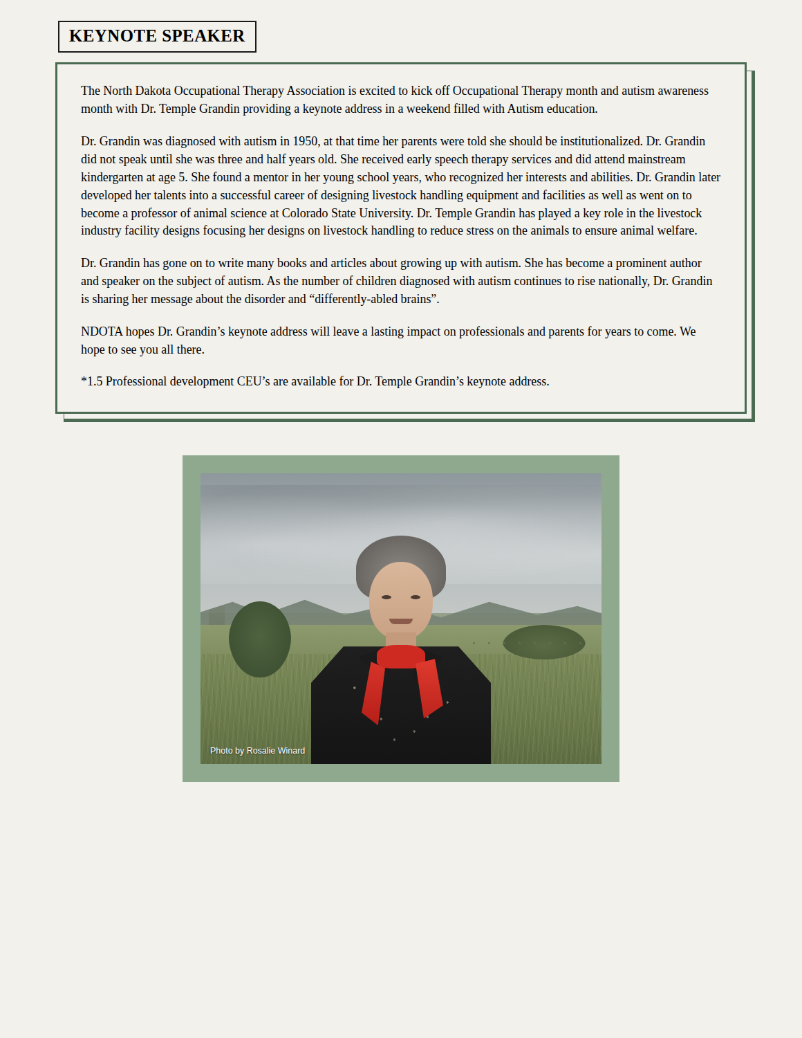Keynote Speaker
The North Dakota Occupational Therapy Association is excited to kick off Occupational Therapy month and autism awareness month with Dr. Temple Grandin providing a keynote address in a weekend filled with Autism education.
Dr. Grandin was diagnosed with autism in 1950, at that time her parents were told she should be institutionalized. Dr. Grandin did not speak until she was three and half years old. She received early speech therapy services and did attend mainstream kindergarten at age 5. She found a mentor in her young school years, who recognized her interests and abilities. Dr. Grandin later developed her talents into a successful career of designing livestock handling equipment and facilities as well as went on to become a professor of animal science at Colorado State University. Dr. Temple Grandin has played a key role in the livestock industry facility designs focusing her designs on livestock handling to reduce stress on the animals to ensure animal welfare.
Dr. Grandin has gone on to write many books and articles about growing up with autism. She has become a prominent author and speaker on the subject of autism. As the number of children diagnosed with autism continues to rise nationally, Dr. Grandin is sharing her message about the disorder and “differently-abled brains”.
NDOTA hopes Dr. Grandin’s keynote address will leave a lasting impact on professionals and parents for years to come. We hope to see you all there.
*1.5 Professional development CEU’s are available for Dr. Temple Grandin’s keynote address.
Photo by Rosalie Winard